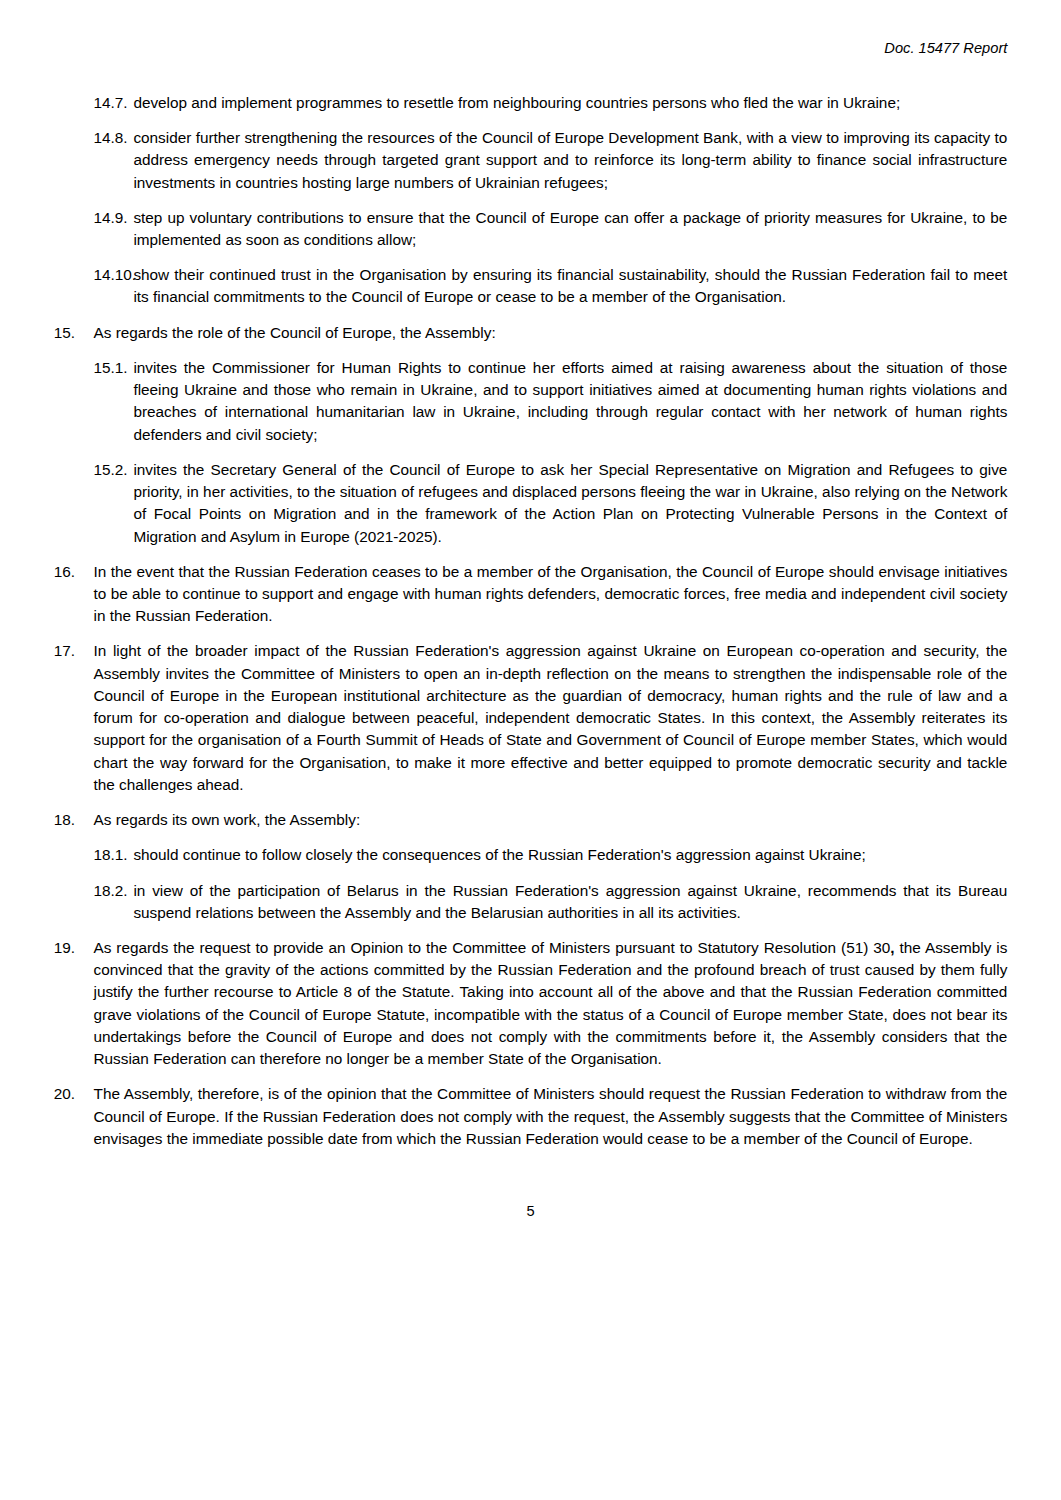Doc. 15477 Report
14.7.
develop and implement programmes to resettle from neighbouring countries persons who fled the war in Ukraine;
14.8.
consider further strengthening the resources of the Council of Europe Development Bank, with a view to improving its capacity to address emergency needs through targeted grant support and to reinforce its long-term ability to finance social infrastructure investments in countries hosting large numbers of Ukrainian refugees;
14.9.
step up voluntary contributions to ensure that the Council of Europe can offer a package of priority measures for Ukraine, to be implemented as soon as conditions allow;
14.10.
show their continued trust in the Organisation by ensuring its financial sustainability, should the Russian Federation fail to meet its financial commitments to the Council of Europe or cease to be a member of the Organisation.
15.
As regards the role of the Council of Europe, the Assembly:
15.1.
invites the Commissioner for Human Rights to continue her efforts aimed at raising awareness about the situation of those fleeing Ukraine and those who remain in Ukraine, and to support initiatives aimed at documenting human rights violations and breaches of international humanitarian law in Ukraine, including through regular contact with her network of human rights defenders and civil society;
15.2.
invites the Secretary General of the Council of Europe to ask her Special Representative on Migration and Refugees to give priority, in her activities, to the situation of refugees and displaced persons fleeing the war in Ukraine, also relying on the Network of Focal Points on Migration and in the framework of the Action Plan on Protecting Vulnerable Persons in the Context of Migration and Asylum in Europe (2021-2025).
16.
In the event that the Russian Federation ceases to be a member of the Organisation, the Council of Europe should envisage initiatives to be able to continue to support and engage with human rights defenders, democratic forces, free media and independent civil society in the Russian Federation.
17.
In light of the broader impact of the Russian Federation's aggression against Ukraine on European co-operation and security, the Assembly invites the Committee of Ministers to open an in-depth reflection on the means to strengthen the indispensable role of the Council of Europe in the European institutional architecture as the guardian of democracy, human rights and the rule of law and a forum for co-operation and dialogue between peaceful, independent democratic States. In this context, the Assembly reiterates its support for the organisation of a Fourth Summit of Heads of State and Government of Council of Europe member States, which would chart the way forward for the Organisation, to make it more effective and better equipped to promote democratic security and tackle the challenges ahead.
18.
As regards its own work, the Assembly:
18.1.
should continue to follow closely the consequences of the Russian Federation's aggression against Ukraine;
18.2.
in view of the participation of Belarus in the Russian Federation's aggression against Ukraine, recommends that its Bureau suspend relations between the Assembly and the Belarusian authorities in all its activities.
19.
As regards the request to provide an Opinion to the Committee of Ministers pursuant to Statutory Resolution (51) 30, the Assembly is convinced that the gravity of the actions committed by the Russian Federation and the profound breach of trust caused by them fully justify the further recourse to Article 8 of the Statute. Taking into account all of the above and that the Russian Federation committed grave violations of the Council of Europe Statute, incompatible with the status of a Council of Europe member State, does not bear its undertakings before the Council of Europe and does not comply with the commitments before it, the Assembly considers that the Russian Federation can therefore no longer be a member State of the Organisation.
20.
The Assembly, therefore, is of the opinion that the Committee of Ministers should request the Russian Federation to withdraw from the Council of Europe. If the Russian Federation does not comply with the request, the Assembly suggests that the Committee of Ministers envisages the immediate possible date from which the Russian Federation would cease to be a member of the Council of Europe.
5